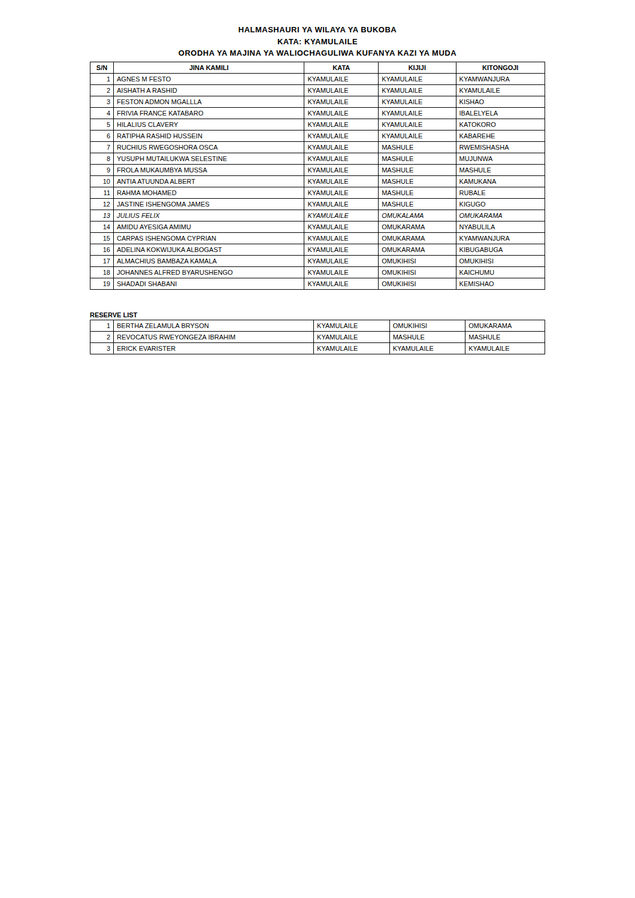HALMASHAURI YA WILAYA YA BUKOBA
KATA: KYAMULAILE
ORODHA YA MAJINA YA WALIOCHAGULIWA KUFANYA KAZI YA MUDA
| S/N | JINA KAMILI | KATA | KIJIJI | KITONGOJI |
| --- | --- | --- | --- | --- |
| 1 | AGNES M FESTO | KYAMULAILE | KYAMULAILE | KYAMWANJURA |
| 2 | AISHATH A RASHID | KYAMULAILE | KYAMULAILE | KYAMULAILE |
| 3 | FESTON ADMON MGALLLA | KYAMULAILE | KYAMULAILE | KISHAO |
| 4 | FRIVIA FRANCE KATABARO | KYAMULAILE | KYAMULAILE | IBALELYELA |
| 5 | HILALIUS CLAVERY | KYAMULAILE | KYAMULAILE | KATOKORO |
| 6 | RATIPHA RASHID HUSSEIN | KYAMULAILE | KYAMULAILE | KABAREHE |
| 7 | RUCHIUS RWEGOSHORA OSCA | KYAMULAILE | MASHULE | RWEMISHASHA |
| 8 | YUSUPH MUTAILUKWA SELESTINE | KYAMULAILE | MASHULE | MUJUNWA |
| 9 | FROLA MUKAUMBYA MUSSA | KYAMULAILE | MASHULE | MASHULE |
| 10 | ANTIA ATUUNDA ALBERT | KYAMULAILE | MASHULE | KAMUKANA |
| 11 | RAHMA MOHAMED | KYAMULAILE | MASHULE | RUBALE |
| 12 | JASTINE ISHENGOMA JAMES | KYAMULAILE | MASHULE | KIGUGO |
| 13 | JULIUS FELIX | KYAMULAILE | OMUKALAMA | OMUKARAMA |
| 14 | AMIDU AYESIGA AMIMU | KYAMULAILE | OMUKARAMA | NYABULILA |
| 15 | CARPAS ISHENGOMA CYPRIAN | KYAMULAILE | OMUKARAMA | KYAMWANJURA |
| 16 | ADELINA KOKWIJUKA ALBOGAST | KYAMULAILE | OMUKARAMA | KIBUGABUGA |
| 17 | ALMACHIUS BAMBAZA KAMALA | KYAMULAILE | OMUKIHISI | OMUKIHISI |
| 18 | JOHANNES ALFRED BYARUSHENGO | KYAMULAILE | OMUKIHISI | KAICHUMU |
| 19 | SHADADI SHABANI | KYAMULAILE | OMUKIHISI | KEMISHAO |
RESERVE LIST
| 1 | BERTHA ZELAMULA BRYSON | KYAMULAILE | OMUKIHISI | OMUKARAMA |
| 2 | REVOCATUS RWEYONGEZA IBRAHIM | KYAMULAILE | MASHULE | MASHULE |
| 3 | ERICK EVARISTER | KYAMULAILE | KYAMULAILE | KYAMULAILE |